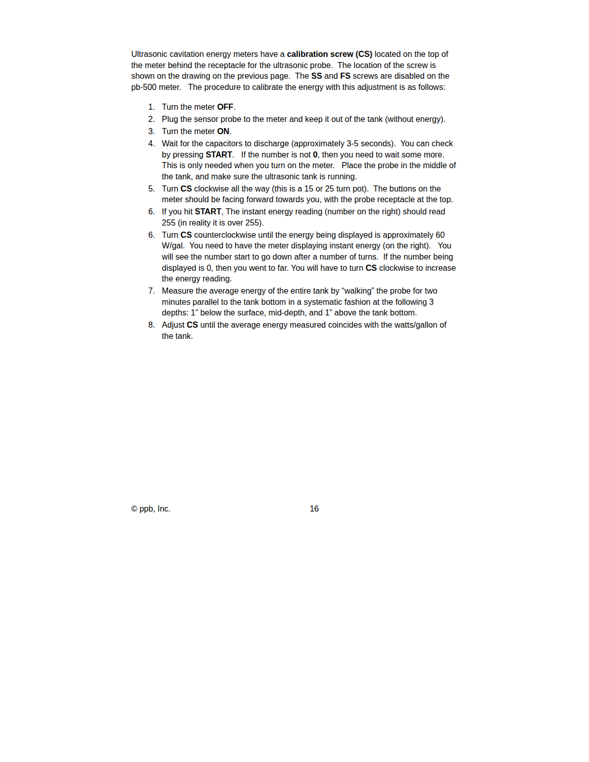Ultrasonic cavitation energy meters have a calibration screw (CS) located on the top of the meter behind the receptacle for the ultrasonic probe. The location of the screw is shown on the drawing on the previous page. The SS and FS screws are disabled on the pb-500 meter. The procedure to calibrate the energy with this adjustment is as follows:
1. Turn the meter OFF.
2. Plug the sensor probe to the meter and keep it out of the tank (without energy).
3. Turn the meter ON.
4. Wait for the capacitors to discharge (approximately 3-5 seconds). You can check by pressing START. If the number is not 0, then you need to wait some more. This is only needed when you turn on the meter. Place the probe in the middle of the tank, and make sure the ultrasonic tank is running.
5. Turn CS clockwise all the way (this is a 15 or 25 turn pot). The buttons on the meter should be facing forward towards you, with the probe receptacle at the top.
6. If you hit START, The instant energy reading (number on the right) should read 255 (in reality it is over 255).
6. Turn CS counterclockwise until the energy being displayed is approximately 60 W/gal. You need to have the meter displaying instant energy (on the right). You will see the number start to go down after a number of turns. If the number being displayed is 0, then you went to far. You will have to turn CS clockwise to increase the energy reading.
7. Measure the average energy of the entire tank by “walking” the probe for two minutes parallel to the tank bottom in a systematic fashion at the following 3 depths: 1” below the surface, mid-depth, and 1” above the tank bottom.
8. Adjust CS until the average energy measured coincides with the watts/gallon of the tank.
© ppb, Inc.
16